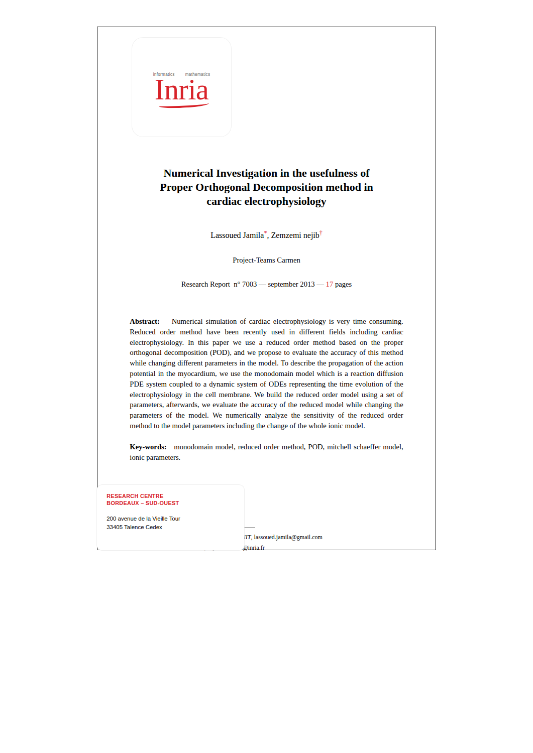informatics mathematics
Inria
Numerical Investigation in the usefulness of
Proper Orthogonal Decomposition method in
cardiac electrophysiology
Lassoued Jamila*, Zemzemi nejib†
Project-Teams Carmen
Research Report n° 7003 — september 2013 — 17 pages
Abstract: Numerical simulation of cardiac electrophysiology is very time consuming. Reduced order method have been recently used in different fields including cardiac electrophysiology. In this paper we use a reduced order method based on the proper orthogonal decomposition (POD), and we propose to evaluate the accuracy of this method while changing different parameters in the model. To describe the propagation of the action potential in the myocardium, we use the monodomain model which is a reaction diffusion PDE system coupled to a dynamic system of ODEs representing the time evolution of the electrophysiology in the cell membrane. We build the reduced order model using a set of parameters, afterwards, we evaluate the accuracy of the reduced model while changing the parameters of the model. We numerically analyze the sensitivity of the reduced order method to the model parameters including the change of the whole ionic model.
Key-words: monodomain model, reduced order method, POD, mitchell schaeffer model, ionic parameters.
* University of Tunis El Manar, LAMSIN − ENIT, lassoued.jamila@gmail.com
† INRIA Bordeaux Sud-Ouest, nejib.zemzemi@inria.fr
RESEARCH CENTRE
BORDEAUX – SUD-OUEST
200 avenue de la Vieille Tour
33405 Talence Cedex